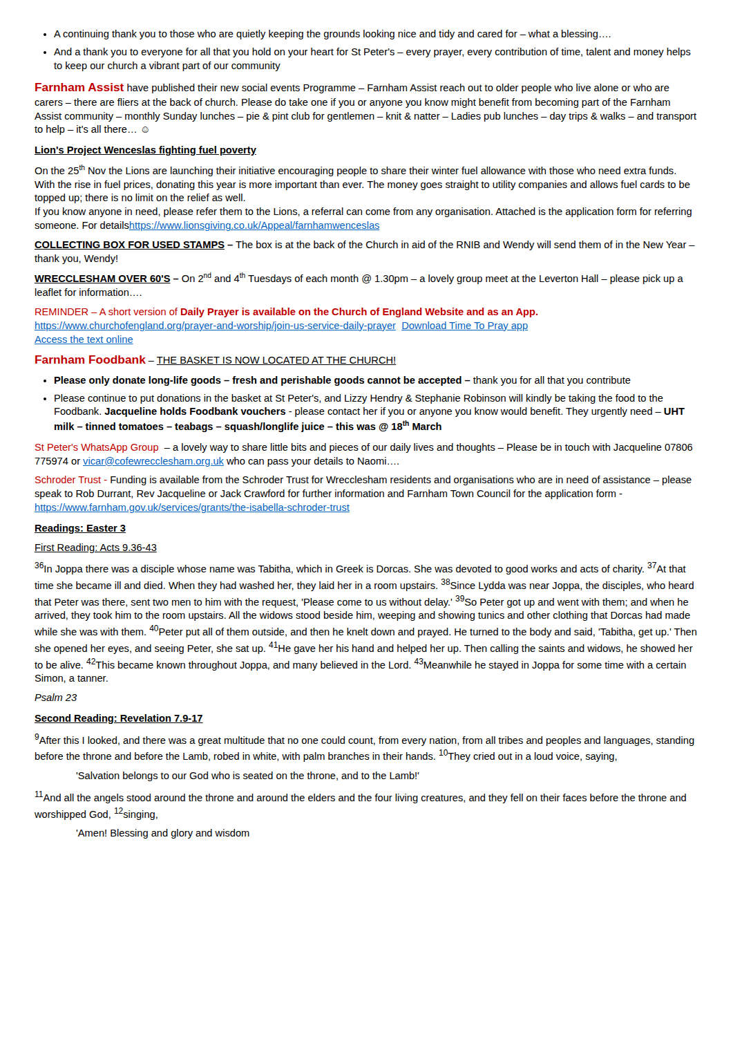A continuing thank you to those who are quietly keeping the grounds looking nice and tidy and cared for – what a blessing….
And a thank you to everyone for all that you hold on your heart for St Peter's – every prayer, every contribution of time, talent and money helps to keep our church a vibrant part of our community
Farnham Assist have published their new social events Programme – Farnham Assist reach out to older people who live alone or who are carers – there are fliers at the back of church. Please do take one if you or anyone you know might benefit from becoming part of the Farnham Assist community – monthly Sunday lunches – pie & pint club for gentlemen – knit & natter – Ladies pub lunches – day trips & walks – and transport to help – it's all there… ☺
Lion's Project Wenceslas fighting fuel poverty
On the 25th Nov the Lions are launching their initiative encouraging people to share their winter fuel allowance with those who need extra funds. With the rise in fuel prices, donating this year is more important than ever. The money goes straight to utility companies and allows fuel cards to be topped up; there is no limit on the relief as well.
If you know anyone in need, please refer them to the Lions, a referral can come from any organisation. Attached is the application form for referring someone. For detailshttps://www.lionsgiving.co.uk/Appeal/farnhamwenceslas
COLLECTING BOX FOR USED STAMPS – The box is at the back of the Church in aid of the RNIB and Wendy will send them of in the New Year – thank you, Wendy!
WRECCLESHAM OVER 60'S – On 2nd and 4th Tuesdays of each month @ 1.30pm – a lovely group meet at the Leverton Hall – please pick up a leaflet for information….
REMINDER – A short version of Daily Prayer is available on the Church of England Website and as an App.
https://www.churchofengland.org/prayer-and-worship/join-us-service-daily-prayer Download Time To Pray app
Access the text online
Farnham Foodbank – THE BASKET IS NOW LOCATED AT THE CHURCH!
Please only donate long-life goods – fresh and perishable goods cannot be accepted – thank you for all that you contribute
Please continue to put donations in the basket at St Peter's, and Lizzy Hendry & Stephanie Robinson will kindly be taking the food to the Foodbank. Jacqueline holds Foodbank vouchers - please contact her if you or anyone you know would benefit. They urgently need – UHT milk – tinned tomatoes – teabags – squash/longlife juice – this was @ 18th March
St Peter's WhatsApp Group – a lovely way to share little bits and pieces of our daily lives and thoughts – Please be in touch with Jacqueline 07806 775974 or vicar@cofewrecclesham.org.uk who can pass your details to Naomi….
Schroder Trust - Funding is available from the Schroder Trust for Wrecclesham residents and organisations who are in need of assistance – please speak to Rob Durrant, Rev Jacqueline or Jack Crawford for further information and Farnham Town Council for the application form - https://www.farnham.gov.uk/services/grants/the-isabella-schroder-trust
Readings: Easter 3
First Reading: Acts 9.36-43
36 In Joppa there was a disciple whose name was Tabitha, which in Greek is Dorcas. She was devoted to good works and acts of charity. 37 At that time she became ill and died. When they had washed her, they laid her in a room upstairs. 38 Since Lydda was near Joppa, the disciples, who heard that Peter was there, sent two men to him with the request, 'Please come to us without delay.' 39 So Peter got up and went with them; and when he arrived, they took him to the room upstairs. All the widows stood beside him, weeping and showing tunics and other clothing that Dorcas had made while she was with them. 40 Peter put all of them outside, and then he knelt down and prayed. He turned to the body and said, 'Tabitha, get up.' Then she opened her eyes, and seeing Peter, she sat up. 41 He gave her his hand and helped her up. Then calling the saints and widows, he showed her to be alive. 42 This became known throughout Joppa, and many believed in the Lord. 43 Meanwhile he stayed in Joppa for some time with a certain Simon, a tanner.
Psalm 23
Second Reading: Revelation 7.9-17
9 After this I looked, and there was a great multitude that no one could count, from every nation, from all tribes and peoples and languages, standing before the throne and before the Lamb, robed in white, with palm branches in their hands. 10 They cried out in a loud voice, saying,
'Salvation belongs to our God who is seated on the throne, and to the Lamb!'
11 And all the angels stood around the throne and around the elders and the four living creatures, and they fell on their faces before the throne and worshipped God, 12singing,
'Amen! Blessing and glory and wisdom